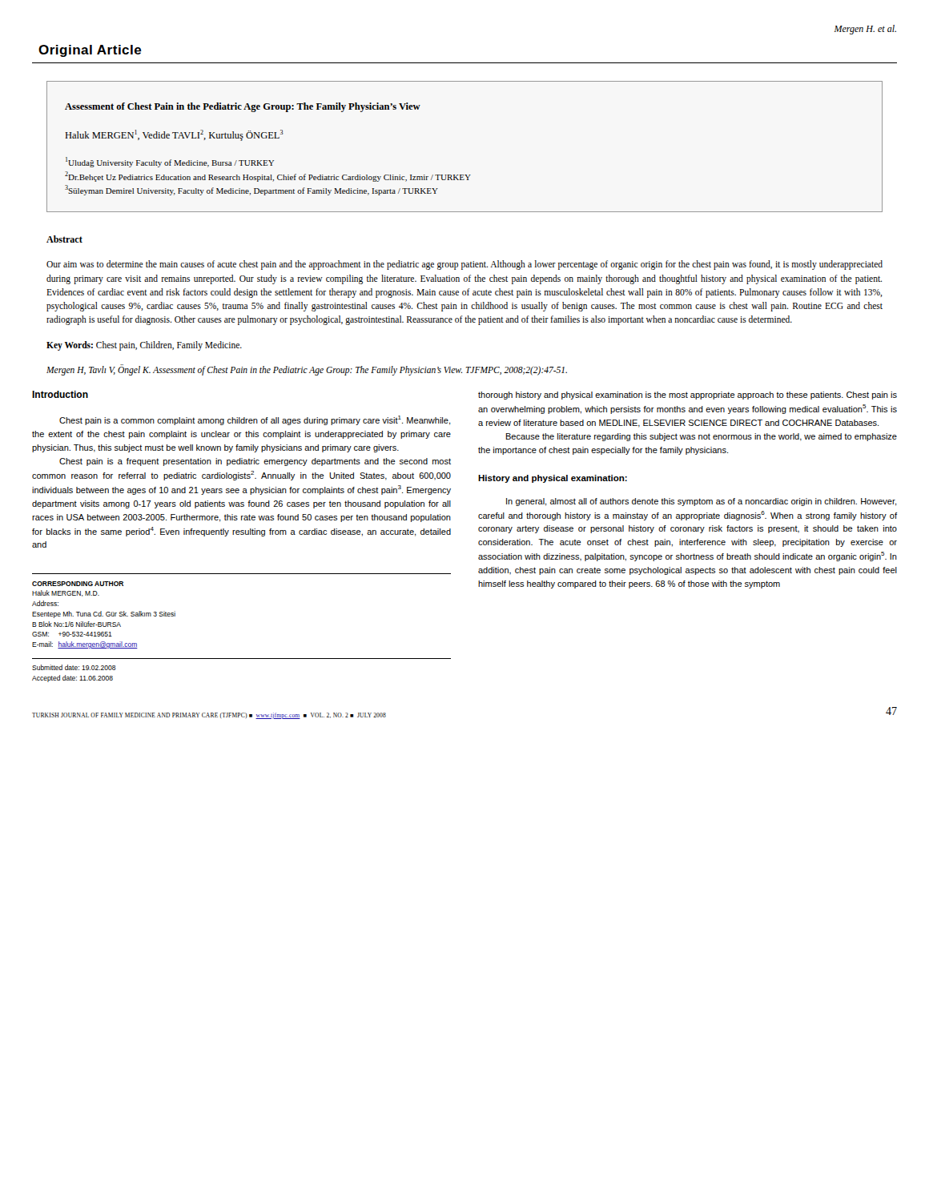Mergen H. et al.
Original Article
Assessment of Chest Pain in the Pediatric Age Group: The Family Physician’s View
Haluk MERGEN1, Vedide TAVLI2, Kurtuluş ÖNGEL3
1Uludağ University Faculty of Medicine, Bursa / TURKEY
2Dr.Behçet Uz Pediatrics Education and Research Hospital, Chief of Pediatric Cardiology Clinic, Izmir / TURKEY
3Süleyman Demirel University, Faculty of Medicine, Department of Family Medicine, Isparta / TURKEY
Abstract
Our aim was to determine the main causes of acute chest pain and the approachment in the pediatric age group patient. Although a lower percentage of organic origin for the chest pain was found, it is mostly underappreciated during primary care visit and remains unreported. Our study is a review compiling the literature. Evaluation of the chest pain depends on mainly thorough and thoughtful history and physical examination of the patient. Evidences of cardiac event and risk factors could design the settlement for therapy and prognosis. Main cause of acute chest pain is musculoskeletal chest wall pain in 80% of patients. Pulmonary causes follow it with 13%, psychological causes 9%, cardiac causes 5%, trauma 5% and finally gastrointestinal causes 4%. Chest pain in childhood is usually of benign causes. The most common cause is chest wall pain. Routine ECG and chest radiograph is useful for diagnosis. Other causes are pulmonary or psychological, gastrointestinal. Reassurance of the patient and of their families is also important when a noncardiac cause is determined.
Key Words: Chest pain, Children, Family Medicine.
Mergen H, Tavlı V, Öngel K. Assessment of Chest Pain in the Pediatric Age Group: The Family Physician’s View. TJFMPC, 2008;2(2):47-51.
Introduction
Chest pain is a common complaint among children of all ages during primary care visit1. Meanwhile, the extent of the chest pain complaint is unclear or this complaint is underappreciated by primary care physician. Thus, this subject must be well known by family physicians and primary care givers.
Chest pain is a frequent presentation in pediatric emergency departments and the second most common reason for referral to pediatric cardiologists2. Annually in the United States, about 600,000 individuals between the ages of 10 and 21 years see a physician for complaints of chest pain3. Emergency department visits among 0-17 years old patients was found 26 cases per ten thousand population for all races in USA between 2003-2005. Furthermore, this rate was found 50 cases per ten thousand population for blacks in the same period4. Even infrequently resulting from a cardiac disease, an accurate, detailed and
CORRESPONDING AUTHOR
Haluk MERGEN, M.D.
Address:
Esentepe Mh. Tuna Cd. Gür Sk. Salkım 3 Sitesi
B Blok No:1/6 Nilüfer-BURSA
| GSM: | +90-532-4419651 |
| E-mail: | haluk.mergen@gmail.com |
Submitted date: 19.02.2008
Accepted date: 11.06.2008
thorough history and physical examination is the most appropriate approach to these patients. Chest pain is an overwhelming problem, which persists for months and even years following medical evaluation5. This is a review of literature based on MEDLINE, ELSEVIER SCIENCE DIRECT and COCHRANE Databases.
Because the literature regarding this subject was not enormous in the world, we aimed to emphasize the importance of chest pain especially for the family physicians.
History and physical examination:
In general, almost all of authors denote this symptom as of a noncardiac origin in children. However, careful and thorough history is a mainstay of an appropriate diagnosis6. When a strong family history of coronary artery disease or personal history of coronary risk factors is present, it should be taken into consideration. The acute onset of chest pain, interference with sleep, precipitation by exercise or association with dizziness, palpitation, syncope or shortness of breath should indicate an organic origin5. In addition, chest pain can create some psychological aspects so that adolescent with chest pain could feel himself less healthy compared to their peers. 68 % of those with the symptom
TURKISH JOURNAL OF FAMILY MEDICINE AND PRIMARY CARE (TJFMPC) ■ www.tjfmpc.com ■ VOL. 2, NO. 2 ■ JULY 2008
47